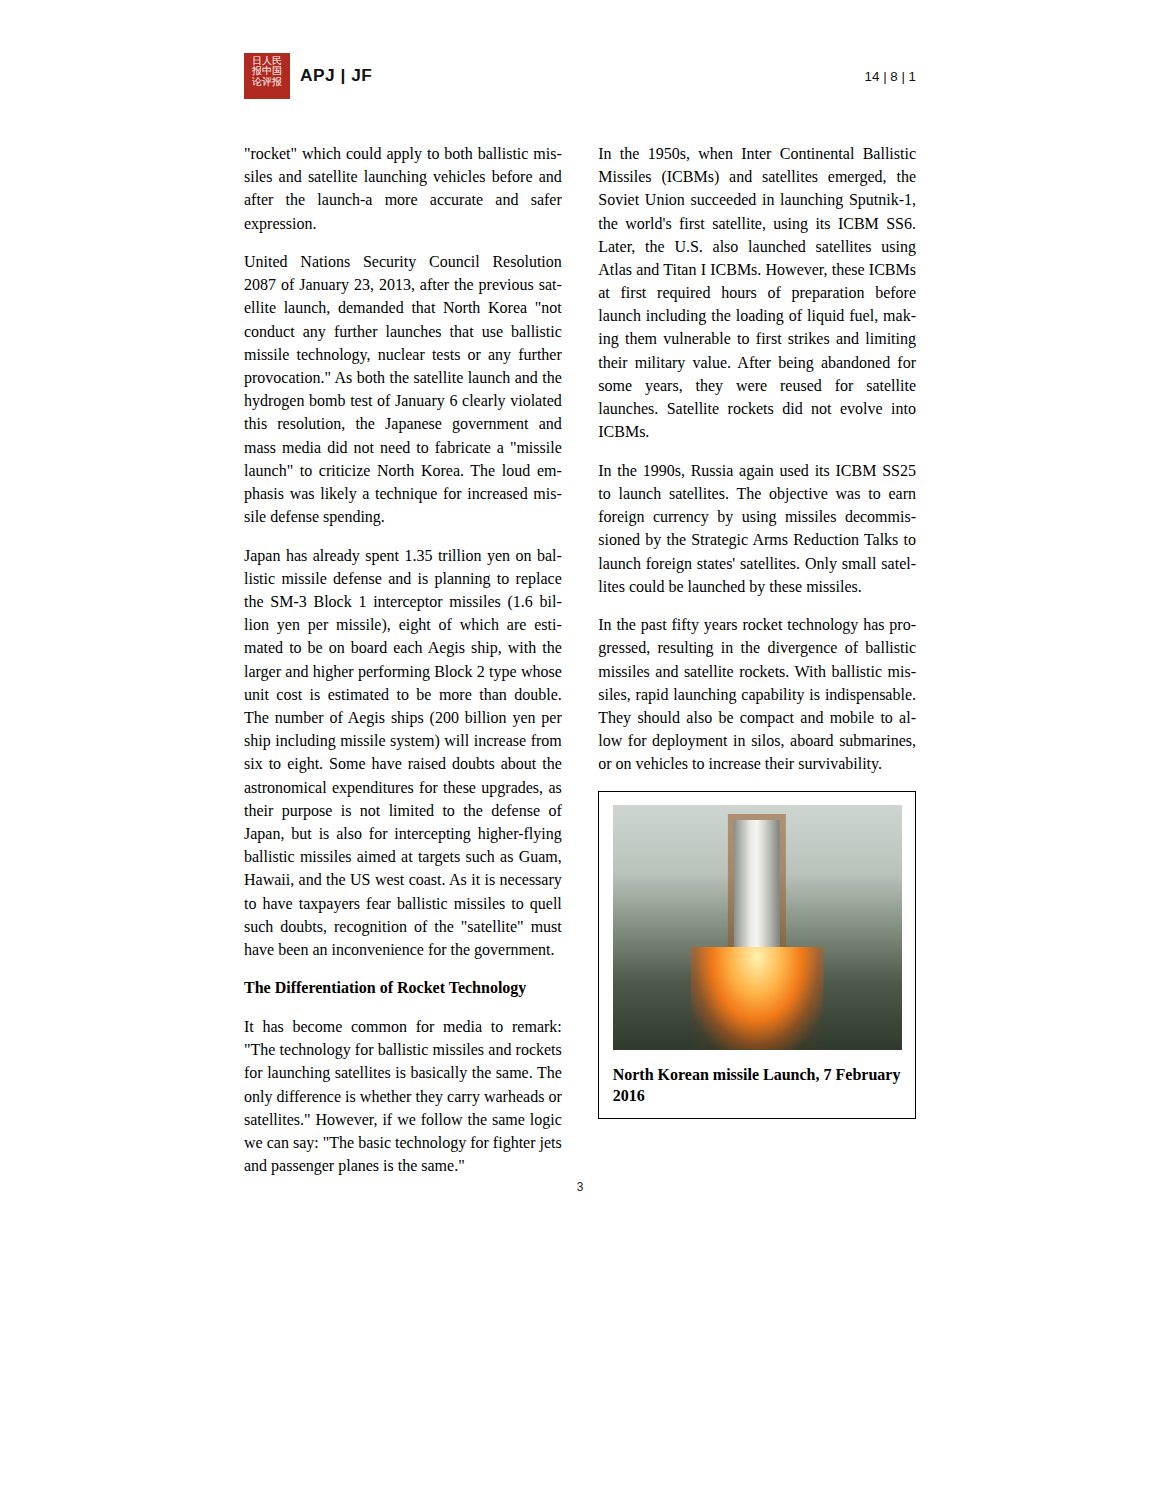日人民 报中国 论评报
APJ | JF
14 | 8 | 1
"rocket" which could apply to both ballistic missiles and satellite launching vehicles before and after the launch-a more accurate and safer expression.
United Nations Security Council Resolution 2087 of January 23, 2013, after the previous satellite launch, demanded that North Korea "not conduct any further launches that use ballistic missile technology, nuclear tests or any further provocation." As both the satellite launch and the hydrogen bomb test of January 6 clearly violated this resolution, the Japanese government and mass media did not need to fabricate a "missile launch" to criticize North Korea. The loud emphasis was likely a technique for increased missile defense spending.
Japan has already spent 1.35 trillion yen on ballistic missile defense and is planning to replace the SM-3 Block 1 interceptor missiles (1.6 billion yen per missile), eight of which are estimated to be on board each Aegis ship, with the larger and higher performing Block 2 type whose unit cost is estimated to be more than double. The number of Aegis ships (200 billion yen per ship including missile system) will increase from six to eight. Some have raised doubts about the astronomical expenditures for these upgrades, as their purpose is not limited to the defense of Japan, but is also for intercepting higher-flying ballistic missiles aimed at targets such as Guam, Hawaii, and the US west coast. As it is necessary to have taxpayers fear ballistic missiles to quell such doubts, recognition of the "satellite" must have been an inconvenience for the government.
The Differentiation of Rocket Technology
It has become common for media to remark: "The technology for ballistic missiles and rockets for launching satellites is basically the same. The only difference is whether they carry warheads or satellites." However, if we follow the same logic we can say: "The basic technology for fighter jets and passenger planes is the same."
In the 1950s, when Inter Continental Ballistic Missiles (ICBMs) and satellites emerged, the Soviet Union succeeded in launching Sputnik-1, the world's first satellite, using its ICBM SS6. Later, the U.S. also launched satellites using Atlas and Titan I ICBMs. However, these ICBMs at first required hours of preparation before launch including the loading of liquid fuel, making them vulnerable to first strikes and limiting their military value. After being abandoned for some years, they were reused for satellite launches. Satellite rockets did not evolve into ICBMs.
In the 1990s, Russia again used its ICBM SS25 to launch satellites. The objective was to earn foreign currency by using missiles decommissioned by the Strategic Arms Reduction Talks to launch foreign states' satellites. Only small satellites could be launched by these missiles.
In the past fifty years rocket technology has progressed, resulting in the divergence of ballistic missiles and satellite rockets. With ballistic missiles, rapid launching capability is indispensable. They should also be compact and mobile to allow for deployment in silos, aboard submarines, or on vehicles to increase their survivability.
North Korean missile Launch, 7 February 2016
3